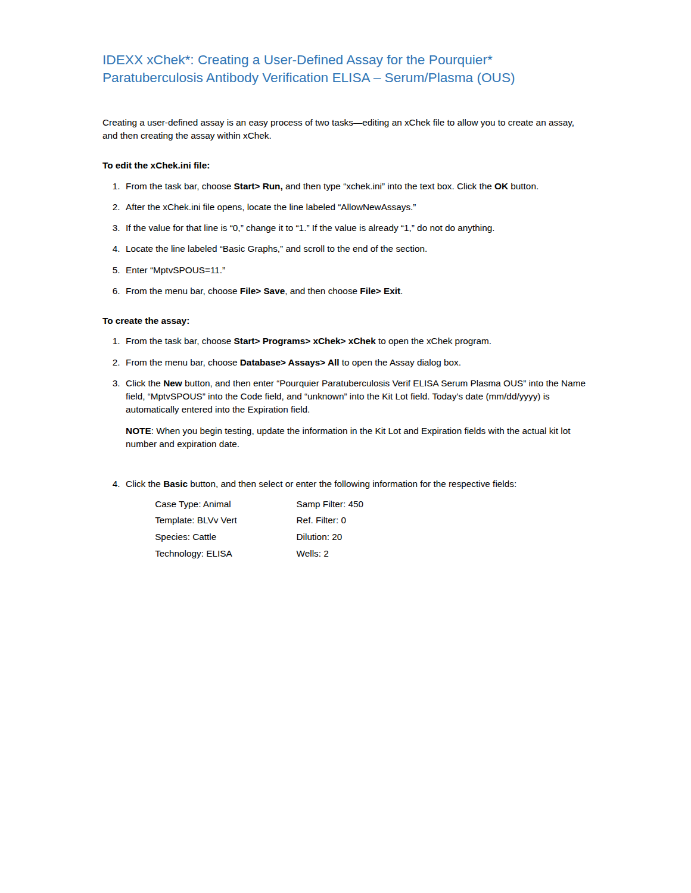IDEXX xChek*: Creating a User-Defined Assay for the Pourquier* Paratuberculosis Antibody Verification ELISA – Serum/Plasma (OUS)
Creating a user-defined assay is an easy process of two tasks—editing an xChek file to allow you to create an assay, and then creating the assay within xChek.
To edit the xChek.ini file:
From the task bar, choose Start> Run, and then type “xchek.ini” into the text box. Click the OK button.
After the xChek.ini file opens, locate the line labeled “AllowNewAssays.”
If the value for that line is “0,” change it to “1.” If the value is already “1,” do not do anything.
Locate the line labeled “Basic Graphs,” and scroll to the end of the section.
Enter “MptvSPOUS=11.”
From the menu bar, choose File> Save, and then choose File> Exit.
To create the assay:
From the task bar, choose Start> Programs> xChek> xChek to open the xChek program.
From the menu bar, choose Database> Assays> All to open the Assay dialog box.
Click the New button, and then enter “Pourquier Paratuberculosis Verif ELISA Serum Plasma OUS” into the Name field, “MptvSPOUS” into the Code field, and “unknown” into the Kit Lot field. Today’s date (mm/dd/yyyy) is automatically entered into the Expiration field.
NOTE: When you begin testing, update the information in the Kit Lot and Expiration fields with the actual kit lot number and expiration date.
Click the Basic button, and then select or enter the following information for the respective fields:
| Case Type: Animal | Samp Filter: 450 |
| Template: BLVv Vert | Ref. Filter: 0 |
| Species: Cattle | Dilution: 20 |
| Technology: ELISA | Wells: 2 |